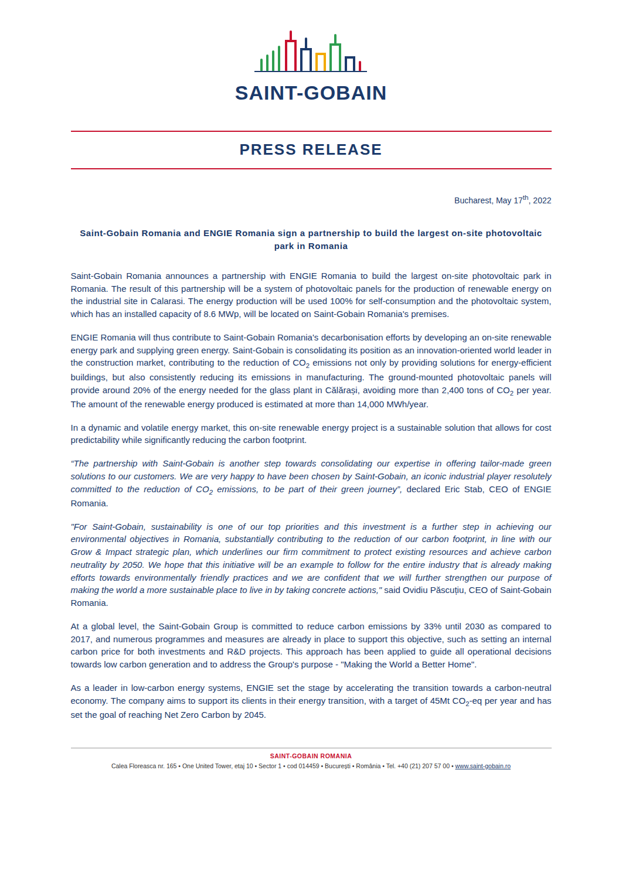SAINT-GOBAIN
PRESS RELEASE
Bucharest, May 17th, 2022
Saint-Gobain Romania and ENGIE Romania sign a partnership to build the largest on-site photovoltaic park in Romania
Saint-Gobain Romania announces a partnership with ENGIE Romania to build the largest on-site photovoltaic park in Romania. The result of this partnership will be a system of photovoltaic panels for the production of renewable energy on the industrial site in Calarasi. The energy production will be used 100% for self-consumption and the photovoltaic system, which has an installed capacity of 8.6 MWp, will be located on Saint-Gobain Romania's premises.
ENGIE Romania will thus contribute to Saint-Gobain Romania's decarbonisation efforts by developing an on-site renewable energy park and supplying green energy. Saint-Gobain is consolidating its position as an innovation-oriented world leader in the construction market, contributing to the reduction of CO2 emissions not only by providing solutions for energy-efficient buildings, but also consistently reducing its emissions in manufacturing. The ground-mounted photovoltaic panels will provide around 20% of the energy needed for the glass plant in Călărași, avoiding more than 2,400 tons of CO2 per year. The amount of the renewable energy produced is estimated at more than 14,000 MWh/year.
In a dynamic and volatile energy market, this on-site renewable energy project is a sustainable solution that allows for cost predictability while significantly reducing the carbon footprint.
“The partnership with Saint-Gobain is another step towards consolidating our expertise in offering tailor-made green solutions to our customers. We are very happy to have been chosen by Saint-Gobain, an iconic industrial player resolutely committed to the reduction of CO2 emissions, to be part of their green journey”, declared Eric Stab, CEO of ENGIE Romania.
"For Saint-Gobain, sustainability is one of our top priorities and this investment is a further step in achieving our environmental objectives in Romania, substantially contributing to the reduction of our carbon footprint, in line with our Grow & Impact strategic plan, which underlines our firm commitment to protect existing resources and achieve carbon neutrality by 2050. We hope that this initiative will be an example to follow for the entire industry that is already making efforts towards environmentally friendly practices and we are confident that we will further strengthen our purpose of making the world a more sustainable place to live in by taking concrete actions," said Ovidiu Păscuțiu, CEO of Saint-Gobain Romania.
At a global level, the Saint-Gobain Group is committed to reduce carbon emissions by 33% until 2030 as compared to 2017, and numerous programmes and measures are already in place to support this objective, such as setting an internal carbon price for both investments and R&D projects. This approach has been applied to guide all operational decisions towards low carbon generation and to address the Group's purpose - "Making the World a Better Home".
As a leader in low-carbon energy systems, ENGIE set the stage by accelerating the transition towards a carbon-neutral economy. The company aims to support its clients in their energy transition, with a target of 45Mt CO2-eq per year and has set the goal of reaching Net Zero Carbon by 2045.
SAINT-GOBAIN ROMANIA Calea Floreasca nr. 165 • One United Tower, etaj 10 • Sector 1 • cod 014459 • București • România • Tel. +40 (21) 207 57 00 • www.saint-gobain.ro